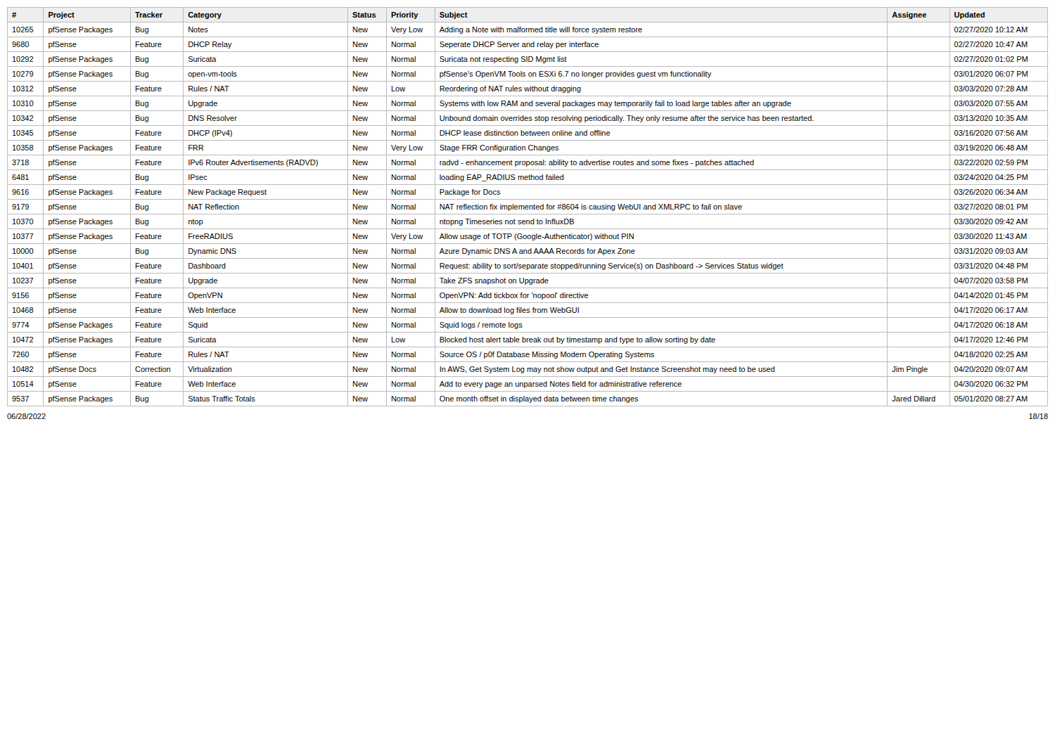| # | Project | Tracker | Category | Status | Priority | Subject | Assignee | Updated |
| --- | --- | --- | --- | --- | --- | --- | --- | --- |
| 10265 | pfSense Packages | Bug | Notes | New | Very Low | Adding a Note with malformed title will force system restore | | 02/27/2020 10:12 AM |
| 9680 | pfSense | Feature | DHCP Relay | New | Normal | Seperate DHCP Server and relay per interface | | 02/27/2020 10:47 AM |
| 10292 | pfSense Packages | Bug | Suricata | New | Normal | Suricata not respecting SID Mgmt list | | 02/27/2020 01:02 PM |
| 10279 | pfSense Packages | Bug | open-vm-tools | New | Normal | pfSense's OpenVM Tools on ESXi 6.7 no longer provides guest vm functionality | | 03/01/2020 06:07 PM |
| 10312 | pfSense | Feature | Rules / NAT | New | Low | Reordering of NAT rules without dragging | | 03/03/2020 07:28 AM |
| 10310 | pfSense | Bug | Upgrade | New | Normal | Systems with low RAM and several packages may temporarily fail to load large tables after an upgrade | | 03/03/2020 07:55 AM |
| 10342 | pfSense | Bug | DNS Resolver | New | Normal | Unbound domain overrides stop resolving periodically. They only resume after the service has been restarted. | | 03/13/2020 10:35 AM |
| 10345 | pfSense | Feature | DHCP (IPv4) | New | Normal | DHCP lease distinction between online and offline | | 03/16/2020 07:56 AM |
| 10358 | pfSense Packages | Feature | FRR | New | Very Low | Stage FRR Configuration Changes | | 03/19/2020 06:48 AM |
| 3718 | pfSense | Feature | IPv6 Router Advertisements (RADVD) | New | Normal | radvd - enhancement proposal: ability to advertise routes and some fixes - patches attached | | 03/22/2020 02:59 PM |
| 6481 | pfSense | Bug | IPsec | New | Normal | loading EAP_RADIUS method failed | | 03/24/2020 04:25 PM |
| 9616 | pfSense Packages | Feature | New Package Request | New | Normal | Package for Docs | | 03/26/2020 06:34 AM |
| 9179 | pfSense | Bug | NAT Reflection | New | Normal | NAT reflection fix implemented for #8604 is causing WebUI and XMLRPC to fail on slave | | 03/27/2020 08:01 PM |
| 10370 | pfSense Packages | Bug | ntop | New | Normal | ntopng Timeseries not send to InfluxDB | | 03/30/2020 09:42 AM |
| 10377 | pfSense Packages | Feature | FreeRADIUS | New | Very Low | Allow usage of TOTP (Google-Authenticator) without PIN | | 03/30/2020 11:43 AM |
| 10000 | pfSense | Bug | Dynamic DNS | New | Normal | Azure Dynamic DNS A and AAAA Records for Apex Zone | | 03/31/2020 09:03 AM |
| 10401 | pfSense | Feature | Dashboard | New | Normal | Request: ability to sort/separate stopped/running Service(s) on Dashboard -> Services Status widget | | 03/31/2020 04:48 PM |
| 10237 | pfSense | Feature | Upgrade | New | Normal | Take ZFS snapshot on Upgrade | | 04/07/2020 03:58 PM |
| 9156 | pfSense | Feature | OpenVPN | New | Normal | OpenVPN: Add tickbox for 'nopool' directive | | 04/14/2020 01:45 PM |
| 10468 | pfSense | Feature | Web Interface | New | Normal | Allow to download log files from WebGUI | | 04/17/2020 06:17 AM |
| 9774 | pfSense Packages | Feature | Squid | New | Normal | Squid logs / remote logs | | 04/17/2020 06:18 AM |
| 10472 | pfSense Packages | Feature | Suricata | New | Low | Blocked host alert table break out by timestamp and type to allow sorting by date | | 04/17/2020 12:46 PM |
| 7260 | pfSense | Feature | Rules / NAT | New | Normal | Source OS / p0f Database Missing Modern Operating Systems | | 04/18/2020 02:25 AM |
| 10482 | pfSense Docs | Correction | Virtualization | New | Normal | In AWS, Get System Log may not show output and Get Instance Screenshot may need to be used | Jim Pingle | 04/20/2020 09:07 AM |
| 10514 | pfSense | Feature | Web Interface | New | Normal | Add to every page an unparsed Notes field for administrative reference | | 04/30/2020 06:32 PM |
| 9537 | pfSense Packages | Bug | Status Traffic Totals | New | Normal | One month offset in displayed data between time changes | Jared Dillard | 05/01/2020 08:27 AM |
06/28/2022
18/18